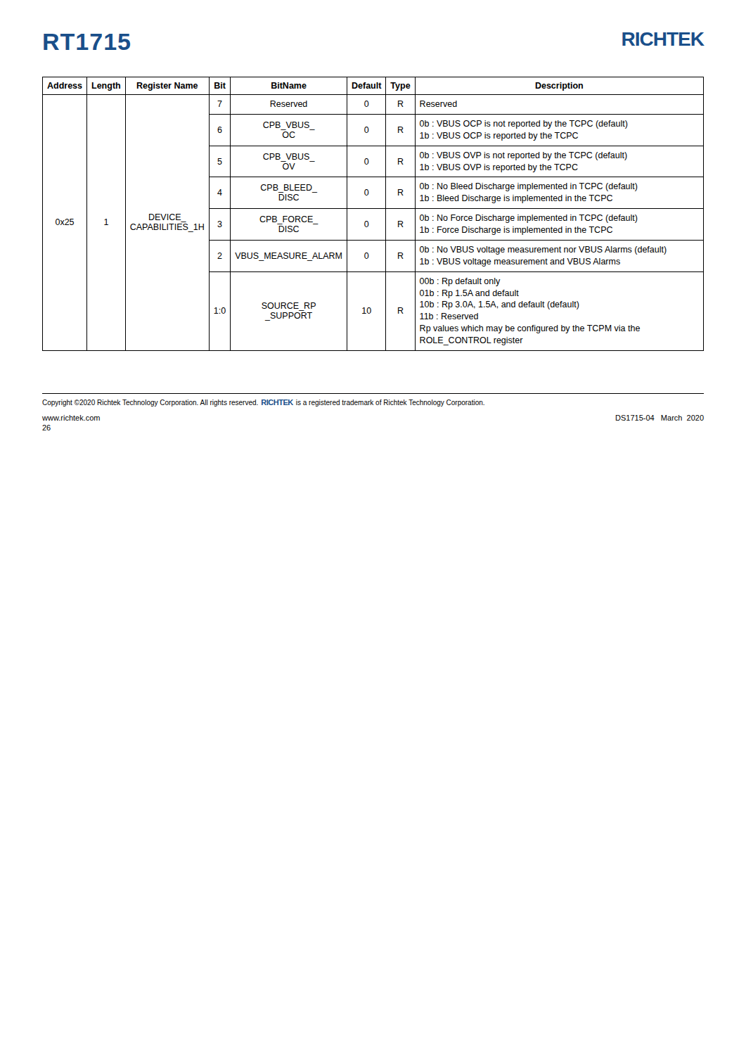RT1715
RICH TEK
| Address | Length | Register Name | Bit | BitName | Default | Type | Description |
| --- | --- | --- | --- | --- | --- | --- | --- |
| 0x25 | 1 | DEVICE_ CAPABILITIES_1H | 7 | Reserved | 0 | R | Reserved |
| 6 | CPB_VBUS_ OC | 0 | R | 0b : VBUS OCP is not reported by the TCPC (default) 1b : VBUS OCP is reported by the TCPC |
| 5 | CPB_VBUS_ OV | 0 | R | 0b : VBUS OVP is not reported by the TCPC (default) 1b : VBUS OVP is reported by the TCPC |
| 4 | CPB_BLEED_ DISC | 0 | R | 0b : No Bleed Discharge implemented in TCPC (default) 1b : Bleed Discharge is implemented in the TCPC |
| 3 | CPB_FORCE_ DISC | 0 | R | 0b : No Force Discharge implemented in TCPC (default) 1b : Force Discharge is implemented in the TCPC |
| 2 | VBUS_MEASURE_ALARM | 0 | R | 0b : No VBUS voltage measurement nor VBUS Alarms (default) 1b : VBUS voltage measurement and VBUS Alarms |
| 1:0 | SOURCE_RP _SUPPORT | 10 | R | 00b : Rp default only 01b : Rp 1.5A and default 10b : Rp 3.0A, 1.5A, and default (default) 11b : Reserved Rp values which may be configured by the TCPM via the ROLE_CONTROL register |
Copyright ©2020 Richtek Technology Corporation. All rights reserved. RICHTEK is a registered trademark of Richtek Technology Corporation.
www.richtek.com DS1715-04 March 2020
26